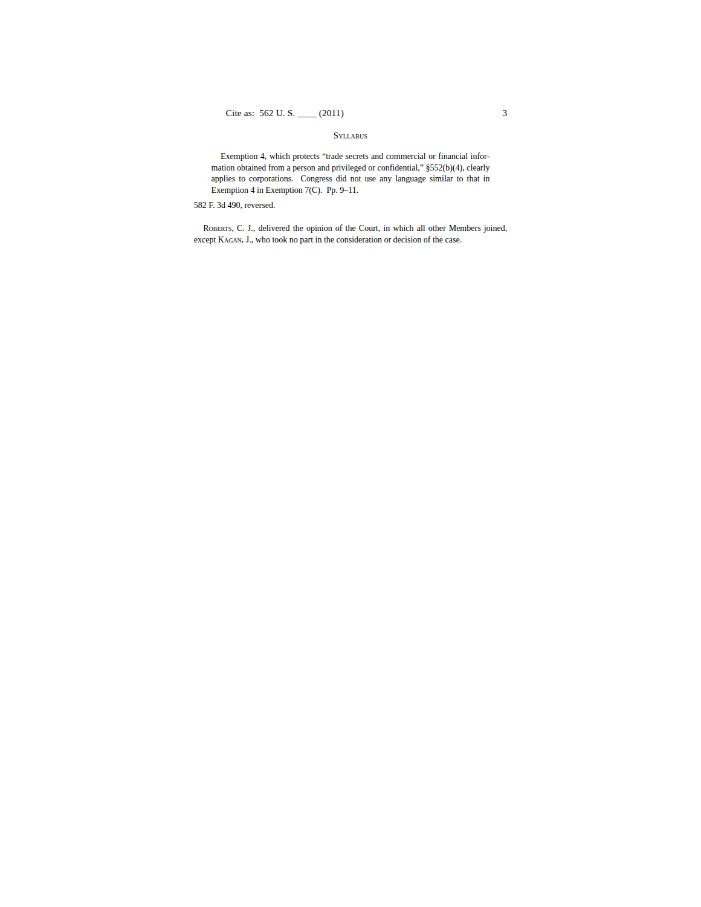Cite as: 562 U. S. ____ (2011) 3
Syllabus
Exemption 4, which protects “trade secrets and commercial or financial information obtained from a person and privileged or confidential,” §552(b)(4), clearly applies to corporations. Congress did not use any language similar to that in Exemption 4 in Exemption 7(C). Pp. 9–11.
582 F. 3d 490, reversed.
Roberts, C. J., delivered the opinion of the Court, in which all other Members joined, except Kagan, J., who took no part in the consideration or decision of the case.